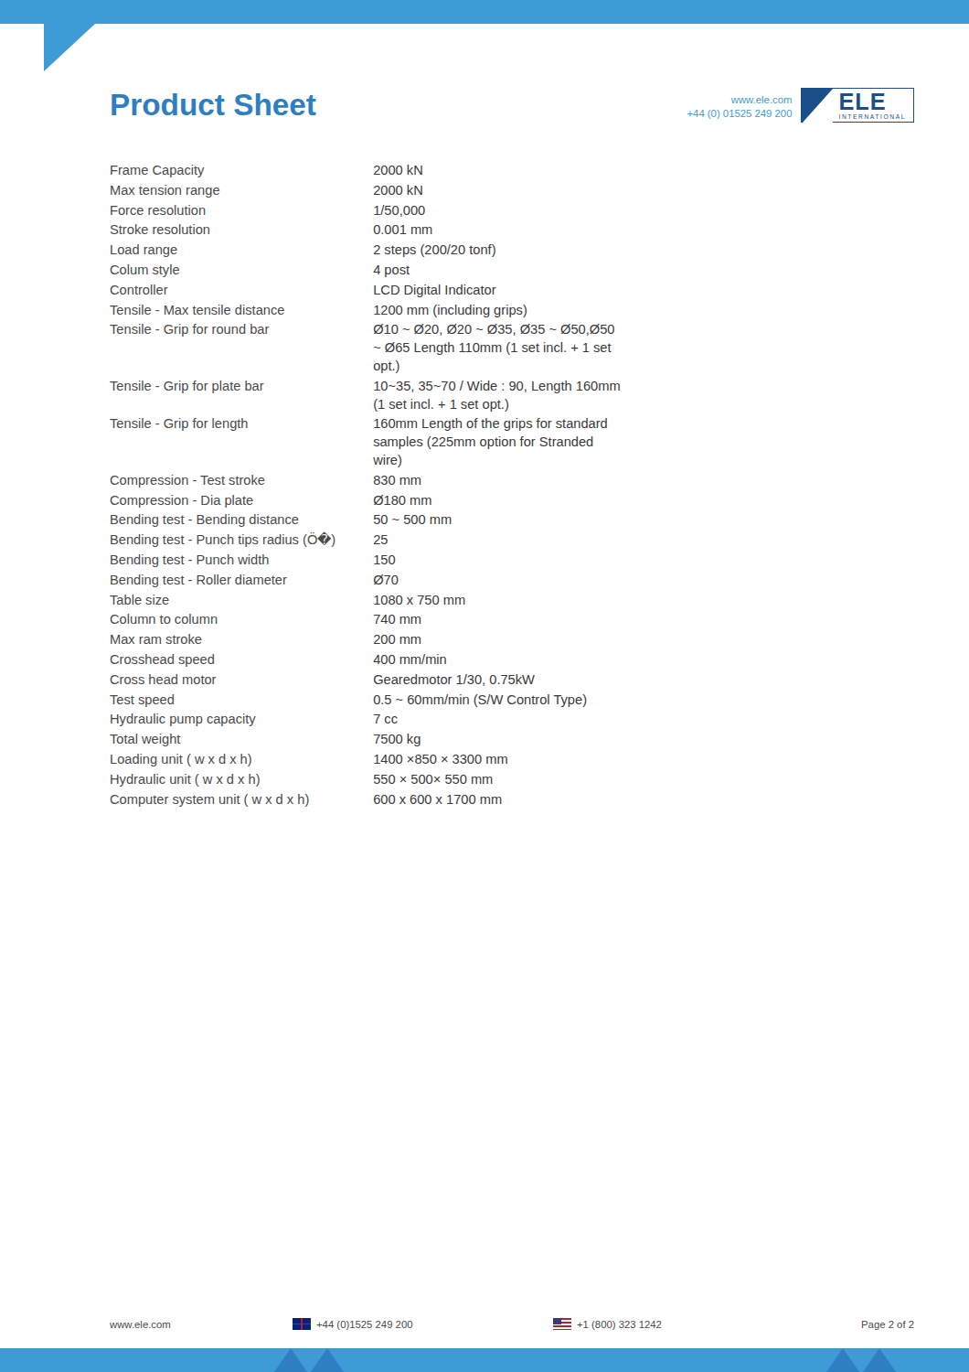Product Sheet
www.ele.com
+44 (0) 01525 249 200
ELE
INTERNATIONAL
| Frame Capacity | 2000 kN |
| Max tension range | 2000 kN |
| Force resolution | 1/50,000 |
| Stroke resolution | 0.001 mm |
| Load range | 2 steps (200/20 tonf) |
| Colum style | 4 post |
| Controller | LCD Digital Indicator |
| Tensile - Max tensile distance | 1200 mm (including grips) |
| Tensile - Grip for round bar | Ø10 ~ Ø20, Ø20 ~ Ø35, Ø35 ~ Ø50,Ø50 ~ Ø65 Length 110mm (1 set incl. + 1 set opt.) |
| Tensile - Grip for plate bar | 10~35, 35~70 / Wide : 90, Length 160mm (1 set incl. + 1 set opt.) |
| Tensile - Grip for length | 160mm Length of the grips for standard samples (225mm option for Stranded wire) |
| Compression - Test stroke | 830 mm |
| Compression - Dia plate | Ø180 mm |
| Bending test - Bending distance | 50 ~ 500 mm |
| Bending test - Punch tips radius (Ö�) | 25 |
| Bending test - Punch width | 150 |
| Bending test - Roller diameter | Ø70 |
| Table size | 1080 x 750 mm |
| Column to column | 740 mm |
| Max ram stroke | 200 mm |
| Crosshead speed | 400 mm/min |
| Cross head motor | Gearedmotor 1/30, 0.75kW |
| Test speed | 0.5 ~ 60mm/min (S/W Control Type) |
| Hydraulic pump capacity | 7 cc |
| Total weight | 7500 kg |
| Loading unit ( w x d x h) | 1400 ×850 × 3300 mm |
| Hydraulic unit ( w x d x h) | 550 × 500× 550 mm |
| Computer system unit ( w x d x h) | 600 x 600 x 1700 mm |
www.ele.com
+44 (0)1525 249 200
+1 (800) 323 1242
Page 2 of 2